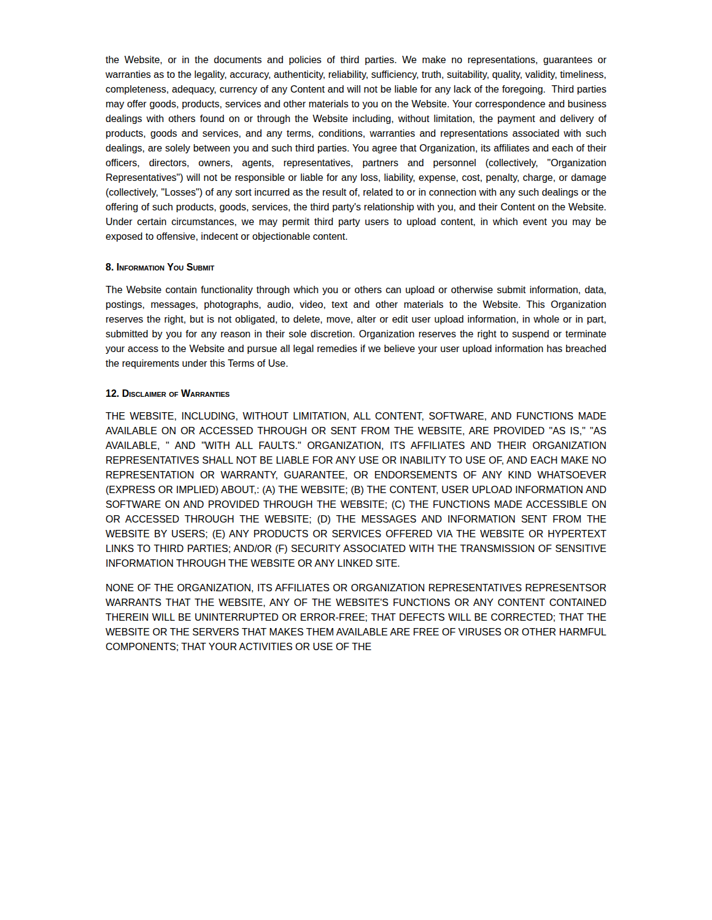the Website, or in the documents and policies of third parties. We make no representations, guarantees or warranties as to the legality, accuracy, authenticity, reliability, sufficiency, truth, suitability, quality, validity, timeliness, completeness, adequacy, currency of any Content and will not be liable for any lack of the foregoing. Third parties may offer goods, products, services and other materials to you on the Website. Your correspondence and business dealings with others found on or through the Website including, without limitation, the payment and delivery of products, goods and services, and any terms, conditions, warranties and representations associated with such dealings, are solely between you and such third parties. You agree that Organization, its affiliates and each of their officers, directors, owners, agents, representatives, partners and personnel (collectively, "Organization Representatives") will not be responsible or liable for any loss, liability, expense, cost, penalty, charge, or damage (collectively, "Losses") of any sort incurred as the result of, related to or in connection with any such dealings or the offering of such products, goods, services, the third party's relationship with you, and their Content on the Website. Under certain circumstances, we may permit third party users to upload content, in which event you may be exposed to offensive, indecent or objectionable content.
8. Information You Submit
The Website contain functionality through which you or others can upload or otherwise submit information, data, postings, messages, photographs, audio, video, text and other materials to the Website. This Organization reserves the right, but is not obligated, to delete, move, alter or edit user upload information, in whole or in part, submitted by you for any reason in their sole discretion. Organization reserves the right to suspend or terminate your access to the Website and pursue all legal remedies if we believe your user upload information has breached the requirements under this Terms of Use.
12. Disclaimer of Warranties
THE WEBSITE, INCLUDING, WITHOUT LIMITATION, ALL CONTENT, SOFTWARE, AND FUNCTIONS MADE AVAILABLE ON OR ACCESSED THROUGH OR SENT FROM THE WEBSITE, ARE PROVIDED "AS IS," "AS AVAILABLE, " AND "WITH ALL FAULTS." ORGANIZATION, ITS AFFILIATES AND THEIR ORGANIZATION REPRESENTATIVES SHALL NOT BE LIABLE FOR ANY USE OR INABILITY TO USE OF, AND EACH MAKE NO REPRESENTATION OR WARRANTY, GUARANTEE, OR ENDORSEMENTS OF ANY KIND WHATSOEVER (EXPRESS OR IMPLIED) ABOUT,: (A) THE WEBSITE; (B) THE CONTENT, USER UPLOAD INFORMATION AND SOFTWARE ON AND PROVIDED THROUGH THE WEBSITE; (C) THE FUNCTIONS MADE ACCESSIBLE ON OR ACCESSED THROUGH THE WEBSITE; (D) THE MESSAGES AND INFORMATION SENT FROM THE WEBSITE BY USERS; (E) ANY PRODUCTS OR SERVICES OFFERED VIA THE WEBSITE OR HYPERTEXT LINKS TO THIRD PARTIES; AND/OR (F) SECURITY ASSOCIATED WITH THE TRANSMISSION OF SENSITIVE INFORMATION THROUGH THE WEBSITE OR ANY LINKED SITE.
NONE OF THE ORGANIZATION, ITS AFFILIATES OR ORGANIZATION REPRESENTATIVES REPRESENTSOR WARRANTS THAT THE WEBSITE, ANY OF THE WEBSITE'S FUNCTIONS OR ANY CONTENT CONTAINED THEREIN WILL BE UNINTERRUPTED OR ERROR-FREE; THAT DEFECTS WILL BE CORRECTED; THAT THE WEBSITE OR THE SERVERS THAT MAKES THEM AVAILABLE ARE FREE OF VIRUSES OR OTHER HARMFUL COMPONENTS; THAT YOUR ACTIVITIES OR USE OF THE